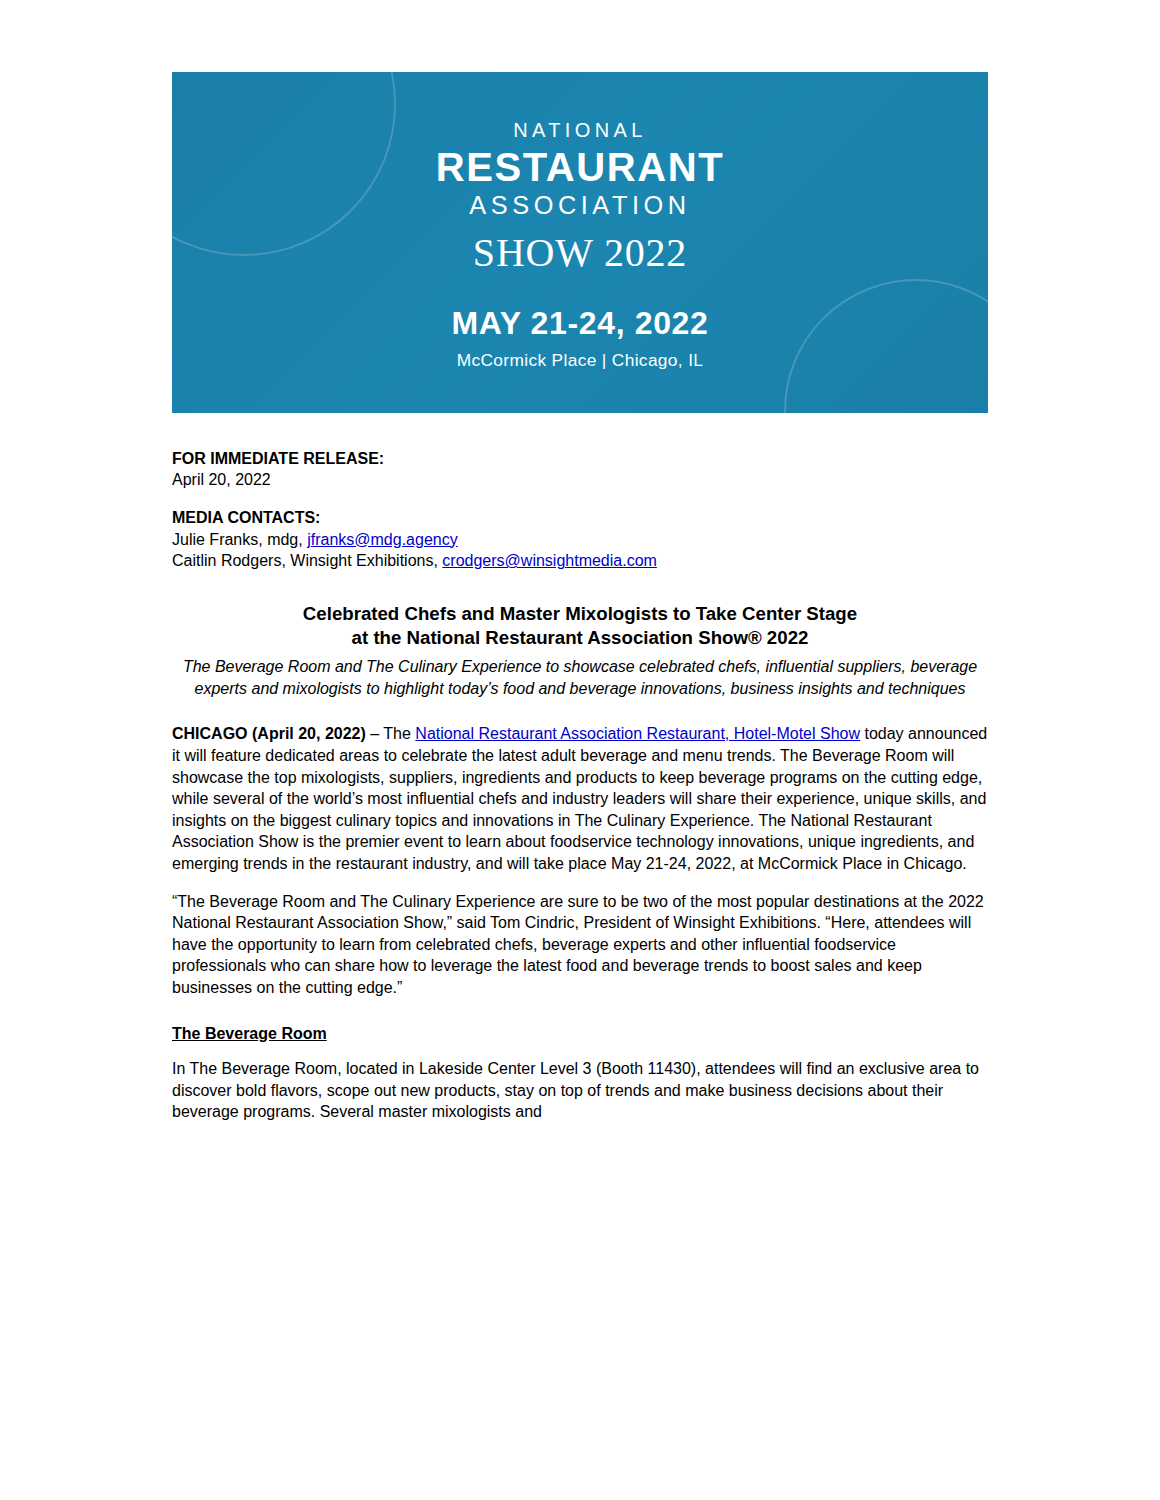NATIONAL
RESTAURANT
ASSOCIATION
SHOW 2022
MAY 21-24, 2022
McCormick Place | Chicago, IL
FOR IMMEDIATE RELEASE:
April 20, 2022
MEDIA CONTACTS:
Julie Franks, mdg, jfranks@mdg.agency
Caitlin Rodgers, Winsight Exhibitions, crodgers@winsightmedia.com
Celebrated Chefs and Master Mixologists to Take Center Stage
at the National Restaurant Association Show® 2022
The Beverage Room and The Culinary Experience to showcase celebrated chefs, influential suppliers, beverage experts and mixologists to highlight today’s food and beverage innovations, business insights and techniques
CHICAGO (April 20, 2022) – The National Restaurant Association Restaurant, Hotel-Motel Show today announced it will feature dedicated areas to celebrate the latest adult beverage and menu trends. The Beverage Room will showcase the top mixologists, suppliers, ingredients and products to keep beverage programs on the cutting edge, while several of the world’s most influential chefs and industry leaders will share their experience, unique skills, and insights on the biggest culinary topics and innovations in The Culinary Experience. The National Restaurant Association Show is the premier event to learn about foodservice technology innovations, unique ingredients, and emerging trends in the restaurant industry, and will take place May 21-24, 2022, at McCormick Place in Chicago.
“The Beverage Room and The Culinary Experience are sure to be two of the most popular destinations at the 2022 National Restaurant Association Show,” said Tom Cindric, President of Winsight Exhibitions. “Here, attendees will have the opportunity to learn from celebrated chefs, beverage experts and other influential foodservice professionals who can share how to leverage the latest food and beverage trends to boost sales and keep businesses on the cutting edge.”
The Beverage Room
In The Beverage Room, located in Lakeside Center Level 3 (Booth 11430), attendees will find an exclusive area to discover bold flavors, scope out new products, stay on top of trends and make business decisions about their beverage programs. Several master mixologists and